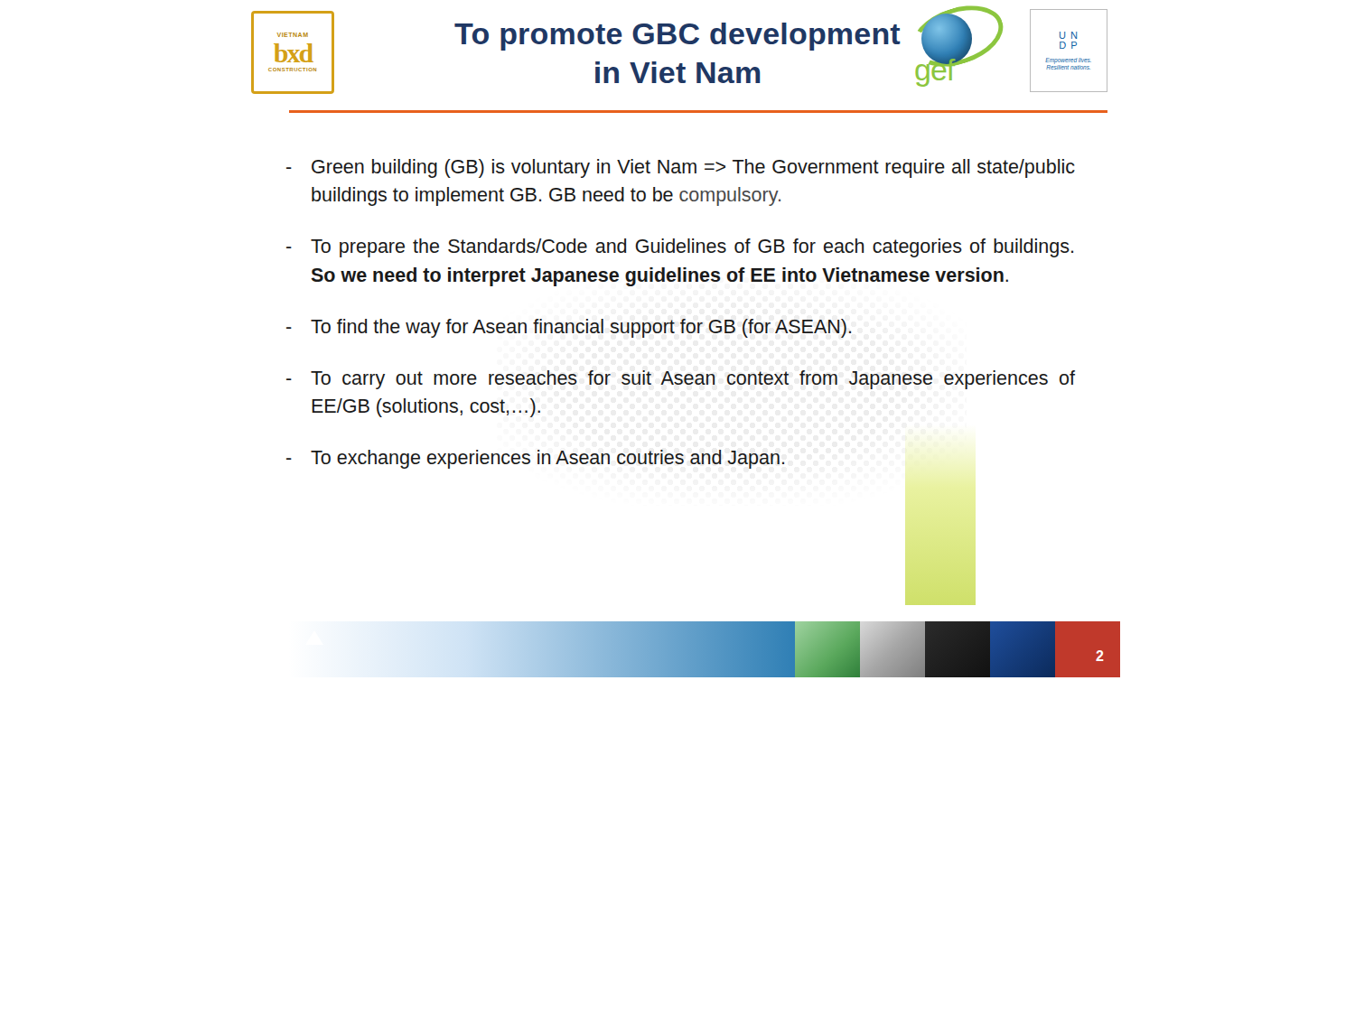VIETNAM
bxd
CONSTRUCTION
To promote GBC development
in Viet Nam
gef
U N
D P
Empowered lives.
Resilient nations.
Green building (GB) is voluntary in Viet Nam => The Government require all state/public buildings to implement GB. GB need to be compulsory.
To prepare the Standards/Code and Guidelines of GB for each categories of buildings. So we need to interpret Japanese guidelines of EE into Vietnamese version.
To find the way for Asean financial support for GB (for ASEAN).
To carry out more reseaches for suit Asean context from Japanese experiences of EE/GB (solutions, cost,…).
To exchange experiences in Asean coutries and Japan.
2